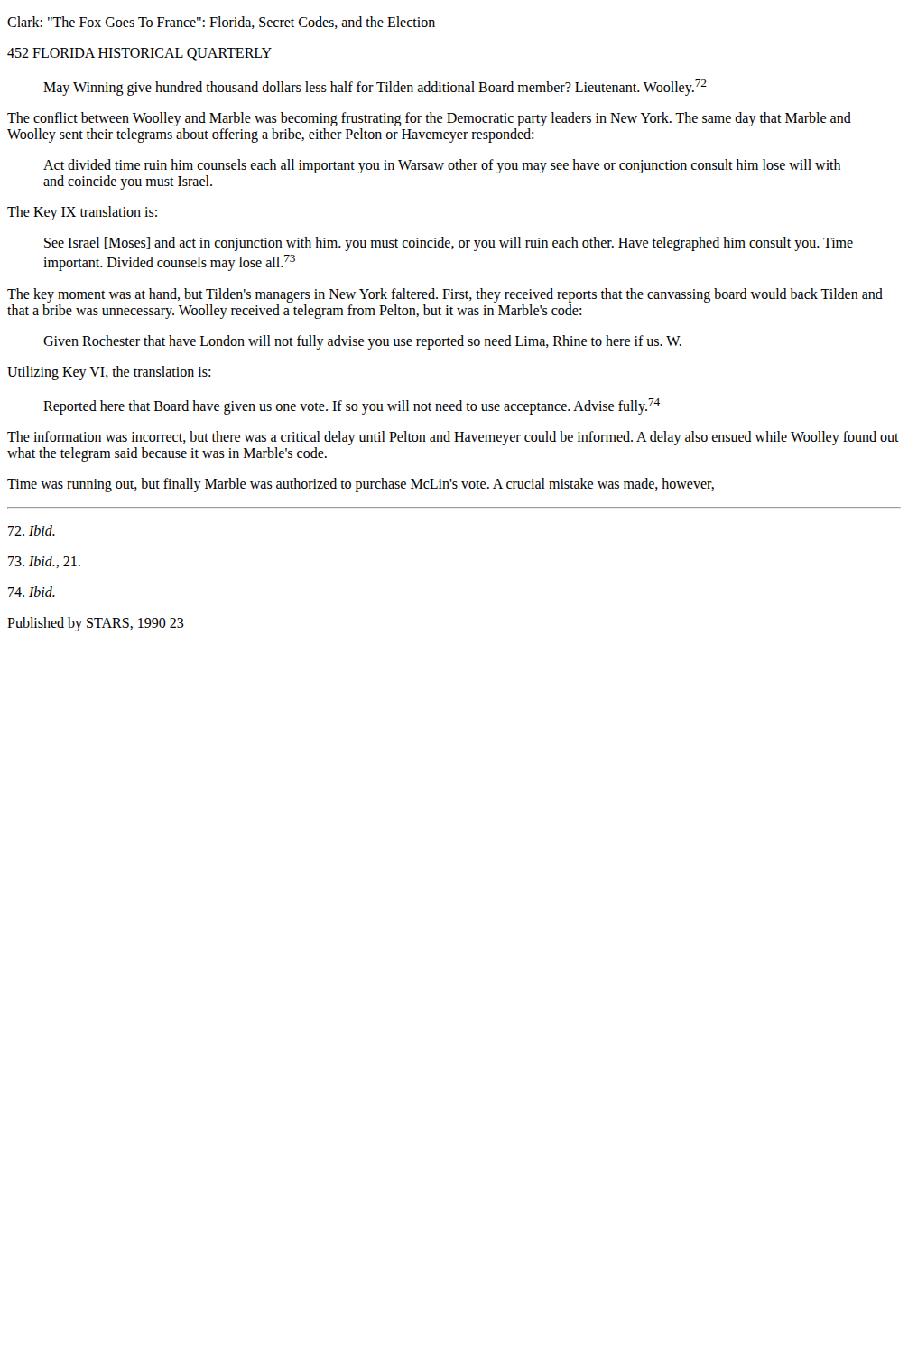Clark: "The Fox Goes To France": Florida, Secret Codes, and the Election
452 FLORIDA HISTORICAL QUARTERLY
May Winning give hundred thousand dollars less half for Tilden additional Board member? Lieutenant. Woolley.72
The conflict between Woolley and Marble was becoming frustrating for the Democratic party leaders in New York. The same day that Marble and Woolley sent their telegrams about offering a bribe, either Pelton or Havemeyer responded:
Act divided time ruin him counsels each all important you in Warsaw other of you may see have or conjunction consult him lose will with and coincide you must Israel.
The Key IX translation is:
See Israel [Moses] and act in conjunction with him. you must coincide, or you will ruin each other. Have telegraphed him consult you. Time important. Divided counsels may lose all.73
The key moment was at hand, but Tilden's managers in New York faltered. First, they received reports that the canvassing board would back Tilden and that a bribe was unnecessary. Woolley received a telegram from Pelton, but it was in Marble's code:
Given Rochester that have London will not fully advise you use reported so need Lima, Rhine to here if us. W.
Utilizing Key VI, the translation is:
Reported here that Board have given us one vote. If so you will not need to use acceptance. Advise fully.74
The information was incorrect, but there was a critical delay until Pelton and Havemeyer could be informed. A delay also ensued while Woolley found out what the telegram said because it was in Marble's code.
Time was running out, but finally Marble was authorized to purchase McLin's vote. A crucial mistake was made, however,
72. Ibid.
73. Ibid., 21.
74. Ibid.
Published by STARS, 1990 23